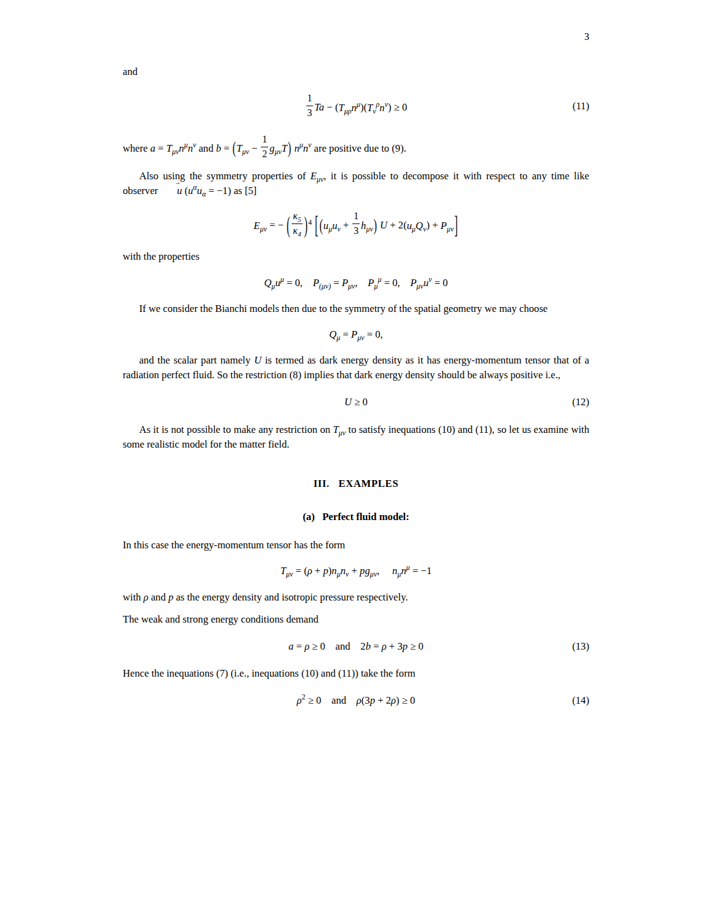3
and
13 Ta − (Tμρnμ)(Tνρnν) ≥ 0 (11)
where a = Tμνnμnν and b = (Tμν − 12 gμνT) nμnν are positive due to (9).
Also using the symmetry properties of Eμν, it is possible to decompose it with respect to any time like observer u (uαuα = −1) as [5]
Eμν = − (κ5 κ4)4 [(uμuν + 13 hμν) U + 2(uμQν) + Pμν]
with the properties
Qμuμ = 0, P(μν) = Pμν, Pμμ = 0, Pμνuν = 0
If we consider the Bianchi models then due to the symmetry of the spatial geometry we may choose
Qμ = Pμν = 0,
and the scalar part namely U is termed as dark energy density as it has energy-momentum tensor that of a radiation perfect fluid. So the restriction (8) implies that dark energy density should be always positive i.e.,
U ≥ 0 (12)
As it is not possible to make any restriction on Tμν to satisfy inequations (10) and (11), so let us examine with some realistic model for the matter field.
III. EXAMPLES
(a) Perfect fluid model:
In this case the energy-momentum tensor has the form
Tμν = (ρ + p)nμnν + pgμν, nμnμ = −1
with ρ and p as the energy density and isotropic pressure respectively.
The weak and strong energy conditions demand
a = ρ ≥ 0 and 2b = ρ + 3p ≥ 0 (13)
Hence the inequations (7) (i.e., inequations (10) and (11)) take the form
ρ2 ≥ 0 and ρ(3p + 2ρ) ≥ 0 (14)